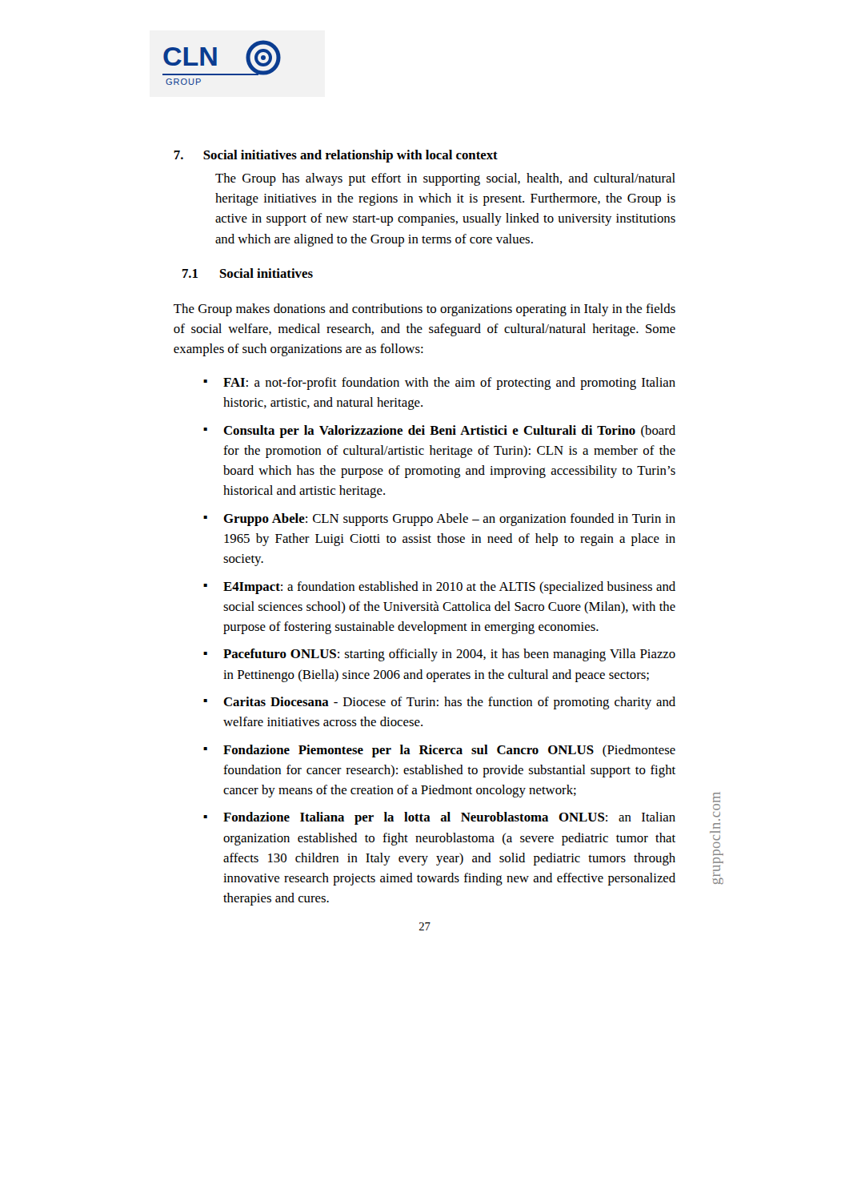CLN GROUP
7. Social initiatives and relationship with local context
The Group has always put effort in supporting social, health, and cultural/natural heritage initiatives in the regions in which it is present. Furthermore, the Group is active in support of new start-up companies, usually linked to university institutions and which are aligned to the Group in terms of core values.
7.1 Social initiatives
The Group makes donations and contributions to organizations operating in Italy in the fields of social welfare, medical research, and the safeguard of cultural/natural heritage. Some examples of such organizations are as follows:
FAI: a not-for-profit foundation with the aim of protecting and promoting Italian historic, artistic, and natural heritage.
Consulta per la Valorizzazione dei Beni Artistici e Culturali di Torino (board for the promotion of cultural/artistic heritage of Turin): CLN is a member of the board which has the purpose of promoting and improving accessibility to Turin’s historical and artistic heritage.
Gruppo Abele: CLN supports Gruppo Abele – an organization founded in Turin in 1965 by Father Luigi Ciotti to assist those in need of help to regain a place in society.
E4Impact: a foundation established in 2010 at the ALTIS (specialized business and social sciences school) of the Università Cattolica del Sacro Cuore (Milan), with the purpose of fostering sustainable development in emerging economies.
Pacefuturo ONLUS: starting officially in 2004, it has been managing Villa Piazzo in Pettinengo (Biella) since 2006 and operates in the cultural and peace sectors;
Caritas Diocesana - Diocese of Turin: has the function of promoting charity and welfare initiatives across the diocese.
Fondazione Piemontese per la Ricerca sul Cancro ONLUS (Piedmontese foundation for cancer research): established to provide substantial support to fight cancer by means of the creation of a Piedmont oncology network;
Fondazione Italiana per la lotta al Neuroblastoma ONLUS: an Italian organization established to fight neuroblastoma (a severe pediatric tumor that affects 130 children in Italy every year) and solid pediatric tumors through innovative research projects aimed towards finding new and effective personalized therapies and cures.
gruppocln.com
27